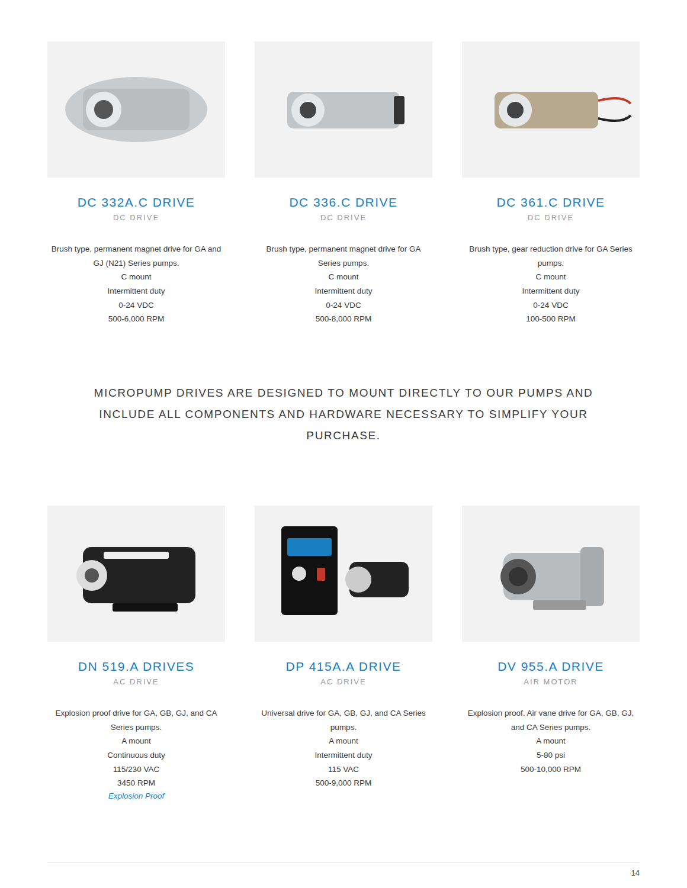DC 332A.C DRIVE
DC DRIVE
Brush type, permanent magnet drive for GA and GJ (N21) Series pumps.
C mount
Intermittent duty
0-24 VDC
500-6,000 RPM
DC 336.C DRIVE
DC DRIVE
Brush type, permanent magnet drive for GA Series pumps.
C mount
Intermittent duty
0-24 VDC
500-8,000 RPM
DC 361.C DRIVE
DC DRIVE
Brush type, gear reduction drive for GA Series pumps.
C mount
Intermittent duty
0-24 VDC
100-500 RPM
MICROPUMP DRIVES ARE DESIGNED TO MOUNT DIRECTLY TO OUR PUMPS AND INCLUDE ALL COMPONENTS AND HARDWARE NECESSARY TO SIMPLIFY YOUR PURCHASE.
DN 519.A DRIVES
AC DRIVE
Explosion proof drive for GA, GB, GJ, and CA Series pumps.
A mount
Continuous duty
115/230 VAC
3450 RPM
Explosion Proof
DP 415A.A DRIVE
AC DRIVE
Universal drive for GA, GB, GJ, and CA Series pumps.
A mount
Intermittent duty
115 VAC
500-9,000 RPM
DV 955.A DRIVE
AIR MOTOR
Explosion proof. Air vane drive for GA, GB, GJ, and CA Series pumps.
A mount
5-80 psi
500-10,000 RPM
14